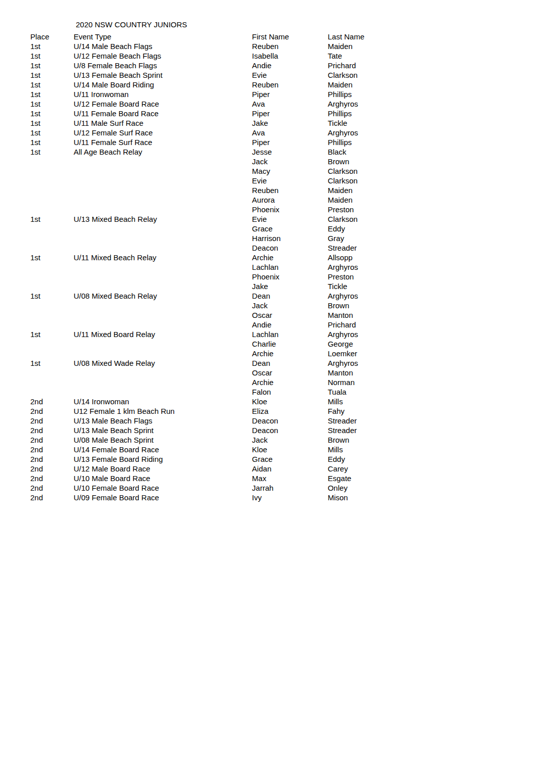2020 NSW COUNTRY JUNIORS
| Place | Event Type | First Name | Last Name |
| --- | --- | --- | --- |
| 1st | U/14 Male Beach Flags | Reuben | Maiden |
| 1st | U/12 Female Beach Flags | Isabella | Tate |
| 1st | U/8 Female Beach Flags | Andie | Prichard |
| 1st | U/13 Female Beach Sprint | Evie | Clarkson |
| 1st | U/14 Male Board Riding | Reuben | Maiden |
| 1st | U/11 Ironwoman | Piper | Phillips |
| 1st | U/12 Female Board Race | Ava | Arghyros |
| 1st | U/11 Female Board Race | Piper | Phillips |
| 1st | U/11 Male Surf Race | Jake | Tickle |
| 1st | U/12 Female Surf Race | Ava | Arghyros |
| 1st | U/11 Female Surf Race | Piper | Phillips |
| 1st | All Age Beach Relay | Jesse | Black |
| | | Jack | Brown |
| | | Macy | Clarkson |
| | | Evie | Clarkson |
| | | Reuben | Maiden |
| | | Aurora | Maiden |
| | | Phoenix | Preston |
| 1st | U/13 Mixed Beach Relay | Evie | Clarkson |
| | | Grace | Eddy |
| | | Harrison | Gray |
| | | Deacon | Streader |
| 1st | U/11 Mixed Beach Relay | Archie | Allsopp |
| | | Lachlan | Arghyros |
| | | Phoenix | Preston |
| | | Jake | Tickle |
| 1st | U/08 Mixed Beach Relay | Dean | Arghyros |
| | | Jack | Brown |
| | | Oscar | Manton |
| | | Andie | Prichard |
| 1st | U/11 Mixed Board Relay | Lachlan | Arghyros |
| | | Charlie | George |
| | | Archie | Loemker |
| 1st | U/08 Mixed Wade Relay | Dean | Arghyros |
| | | Oscar | Manton |
| | | Archie | Norman |
| | | Falon | Tuala |
| 2nd | U/14 Ironwoman | Kloe | Mills |
| 2nd | U12 Female 1 klm Beach Run | Eliza | Fahy |
| 2nd | U/13 Male Beach Flags | Deacon | Streader |
| 2nd | U/13 Male Beach Sprint | Deacon | Streader |
| 2nd | U/08 Male Beach Sprint | Jack | Brown |
| 2nd | U/14 Female Board Race | Kloe | Mills |
| 2nd | U/13 Female Board Riding | Grace | Eddy |
| 2nd | U/12 Male Board Race | Aidan | Carey |
| 2nd | U/10 Male Board Race | Max | Esgate |
| 2nd | U/10 Female Board Race | Jarrah | Onley |
| 2nd | U/09 Female Board Race | Ivy | Mison |